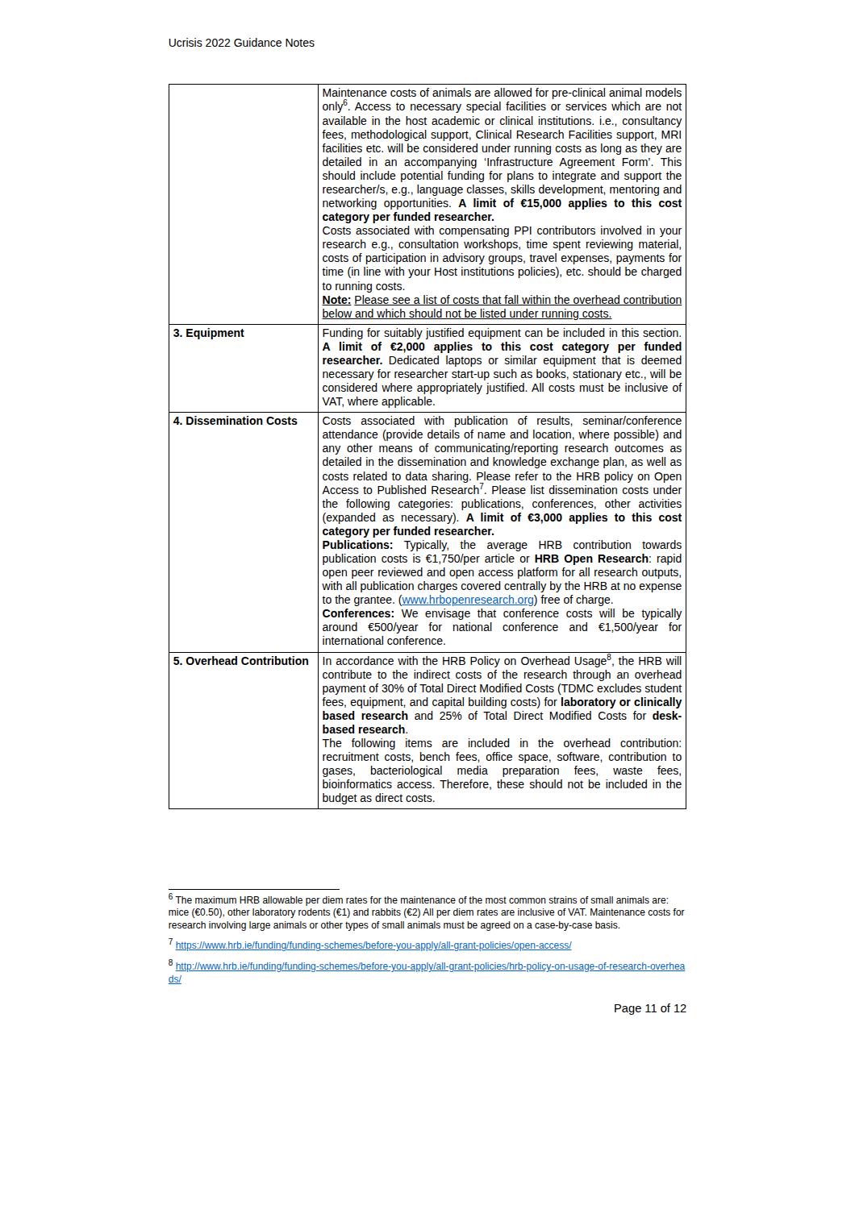Ucrisis 2022 Guidance Notes
| | Maintenance costs of animals are allowed for pre-clinical animal models only 6 . Access to necessary special facilities or services which are not available in the host academic or clinical institutions. i.e., consultancy fees, methodological support, Clinical Research Facilities support, MRI facilities etc. will be considered under running costs as long as they are detailed in an accompanying ‘Infrastructure Agreement Form’. This should include potential funding for plans to integrate and support the researcher/s, e.g., language classes, skills development, mentoring and networking opportunities. A limit of €15,000 applies to this cost category per funded researcher. Costs associated with compensating PPI contributors involved in your research e.g., consultation workshops, time spent reviewing material, costs of participation in advisory groups, travel expenses, payments for time (in line with your Host institutions policies), etc. should be charged to running costs. Note: Please see a list of costs that fall within the overhead contribution below and which should not be listed under running costs. |
| 3. Equipment | Funding for suitably justified equipment can be included in this section. A limit of €2,000 applies to this cost category per funded researcher. Dedicated laptops or similar equipment that is deemed necessary for researcher start-up such as books, stationary etc., will be considered where appropriately justified. All costs must be inclusive of VAT, where applicable. |
| 4. Dissemination Costs | Costs associated with publication of results, seminar/conference attendance (provide details of name and location, where possible) and any other means of communicating/reporting research outcomes as detailed in the dissemination and knowledge exchange plan, as well as costs related to data sharing. Please refer to the HRB policy on Open Access to Published Research 7 . Please list dissemination costs under the following categories: publications, conferences, other activities (expanded as necessary). A limit of €3,000 applies to this cost category per funded researcher. Publications: Typically, the average HRB contribution towards publication costs is €1,750/per article or HRB Open Research : rapid open peer reviewed and open access platform for all research outputs, with all publication charges covered centrally by the HRB at no expense to the grantee. ( www.hrbopenresearch.org ) free of charge. Conferences: We envisage that conference costs will be typically around €500/year for national conference and €1,500/year for international conference. |
| 5. Overhead Contribution | In accordance with the HRB Policy on Overhead Usage 8 , the HRB will contribute to the indirect costs of the research through an overhead payment of 30% of Total Direct Modified Costs (TDMC excludes student fees, equipment, and capital building costs) for laboratory or clinically based research and 25% of Total Direct Modified Costs for desk-based research . The following items are included in the overhead contribution: recruitment costs, bench fees, office space, software, contribution to gases, bacteriological media preparation fees, waste fees, bioinformatics access. Therefore, these should not be included in the budget as direct costs. |
6 The maximum HRB allowable per diem rates for the maintenance of the most common strains of small animals are: mice (€0.50), other laboratory rodents (€1) and rabbits (€2) All per diem rates are inclusive of VAT. Maintenance costs for research involving large animals or other types of small animals must be agreed on a case-by-case basis.
7 https://www.hrb.ie/funding/funding-schemes/before-you-apply/all-grant-policies/open-access/
8 http://www.hrb.ie/funding/funding-schemes/before-you-apply/all-grant-policies/hrb-policy-on-usage-of-research-overheads/
Page 11 of 12